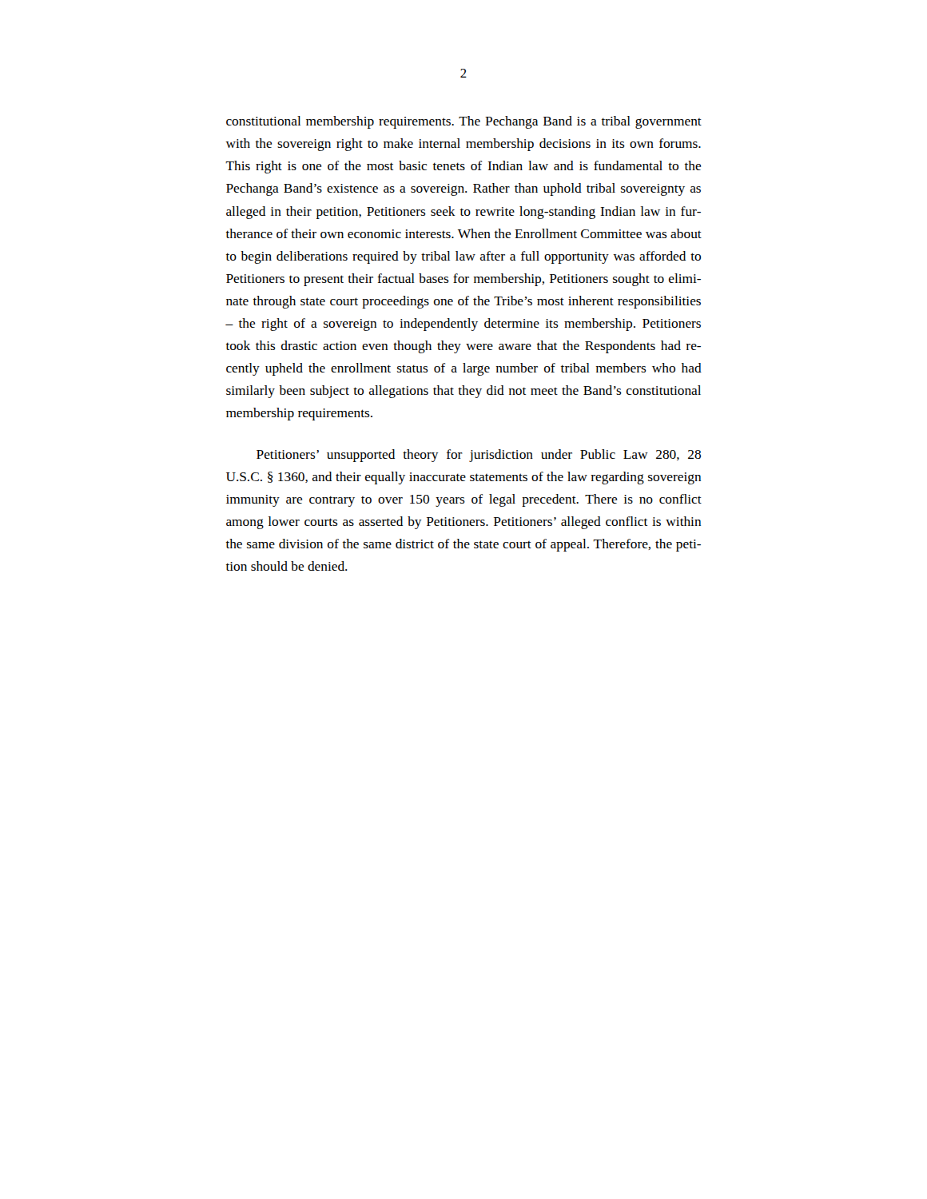2
constitutional membership requirements. The Pechanga Band is a tribal government with the sovereign right to make internal membership decisions in its own forums. This right is one of the most basic tenets of Indian law and is fundamental to the Pechanga Band’s existence as a sovereign. Rather than uphold tribal sovereignty as alleged in their petition, Petitioners seek to rewrite long-standing Indian law in furtherance of their own economic interests. When the Enrollment Committee was about to begin deliberations required by tribal law after a full opportunity was afforded to Petitioners to present their factual bases for membership, Petitioners sought to eliminate through state court proceedings one of the Tribe’s most inherent responsibilities – the right of a sovereign to independently determine its membership. Petitioners took this drastic action even though they were aware that the Respondents had recently upheld the enrollment status of a large number of tribal members who had similarly been subject to allegations that they did not meet the Band’s constitutional membership require­ments.
Petitioners’ unsupported theory for jurisdiction under Public Law 280, 28 U.S.C. § 1360, and their equally inaccurate statements of the law regarding sovereign immunity are contrary to over 150 years of legal prece­dent. There is no conflict among lower courts as asserted by Petitioners. Petitioners’ alleged conflict is within the same division of the same district of the state court of appeal. Therefore, the petition should be denied.